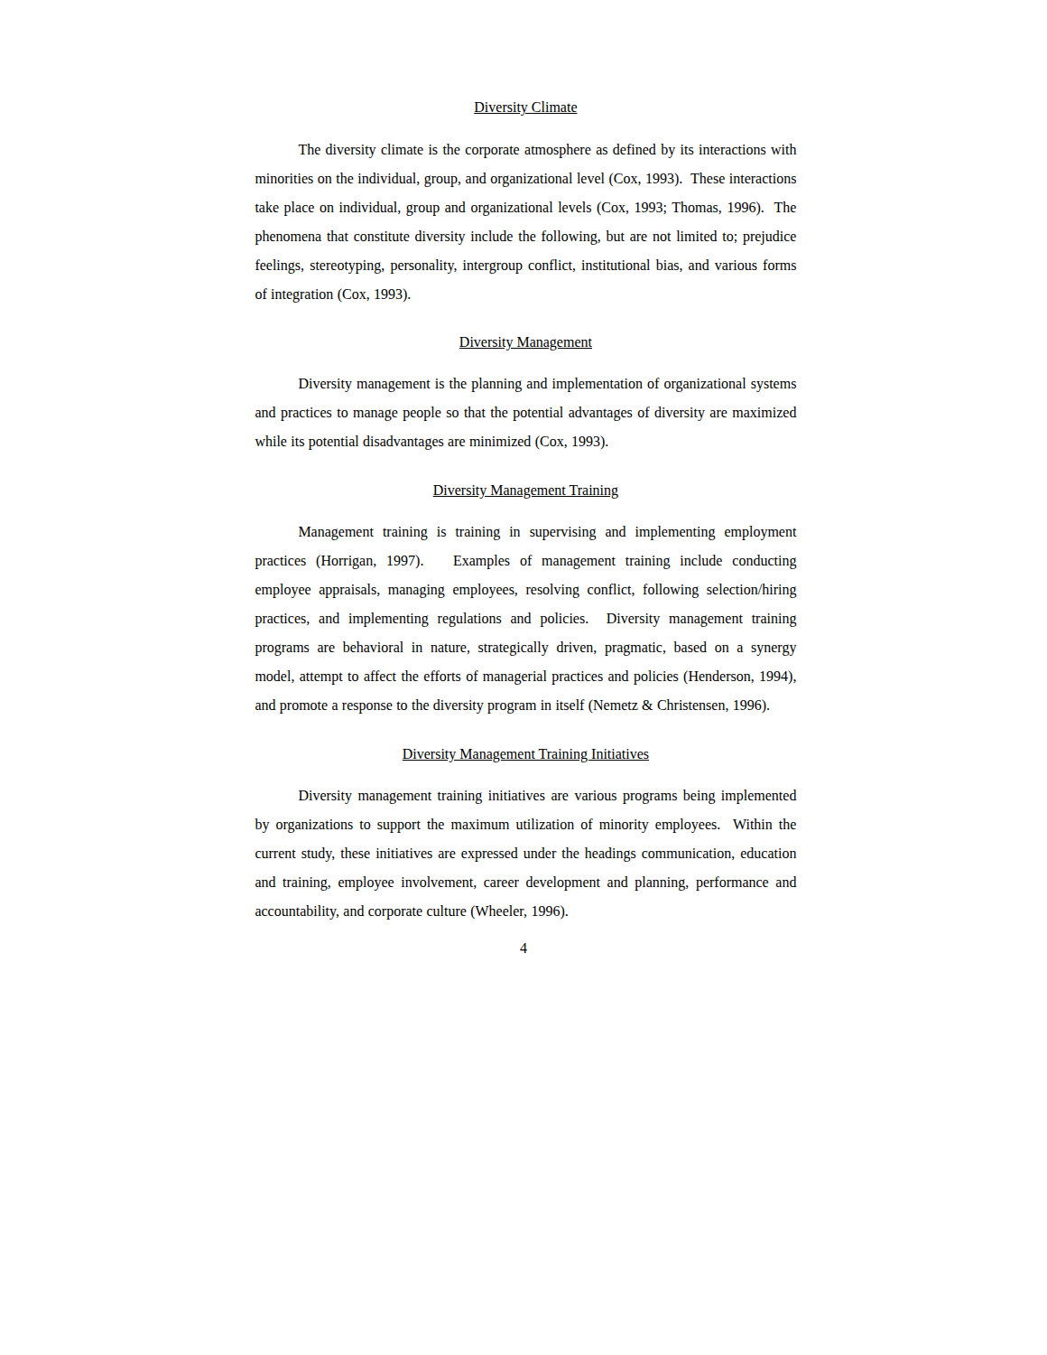Diversity Climate
The diversity climate is the corporate atmosphere as defined by its interactions with minorities on the individual, group, and organizational level (Cox, 1993). These interactions take place on individual, group and organizational levels (Cox, 1993; Thomas, 1996). The phenomena that constitute diversity include the following, but are not limited to; prejudice feelings, stereotyping, personality, intergroup conflict, institutional bias, and various forms of integration (Cox, 1993).
Diversity Management
Diversity management is the planning and implementation of organizational systems and practices to manage people so that the potential advantages of diversity are maximized while its potential disadvantages are minimized (Cox, 1993).
Diversity Management Training
Management training is training in supervising and implementing employment practices (Horrigan, 1997). Examples of management training include conducting employee appraisals, managing employees, resolving conflict, following selection/hiring practices, and implementing regulations and policies. Diversity management training programs are behavioral in nature, strategically driven, pragmatic, based on a synergy model, attempt to affect the efforts of managerial practices and policies (Henderson, 1994), and promote a response to the diversity program in itself (Nemetz & Christensen, 1996).
Diversity Management Training Initiatives
Diversity management training initiatives are various programs being implemented by organizations to support the maximum utilization of minority employees. Within the current study, these initiatives are expressed under the headings communication, education and training, employee involvement, career development and planning, performance and accountability, and corporate culture (Wheeler, 1996).
4